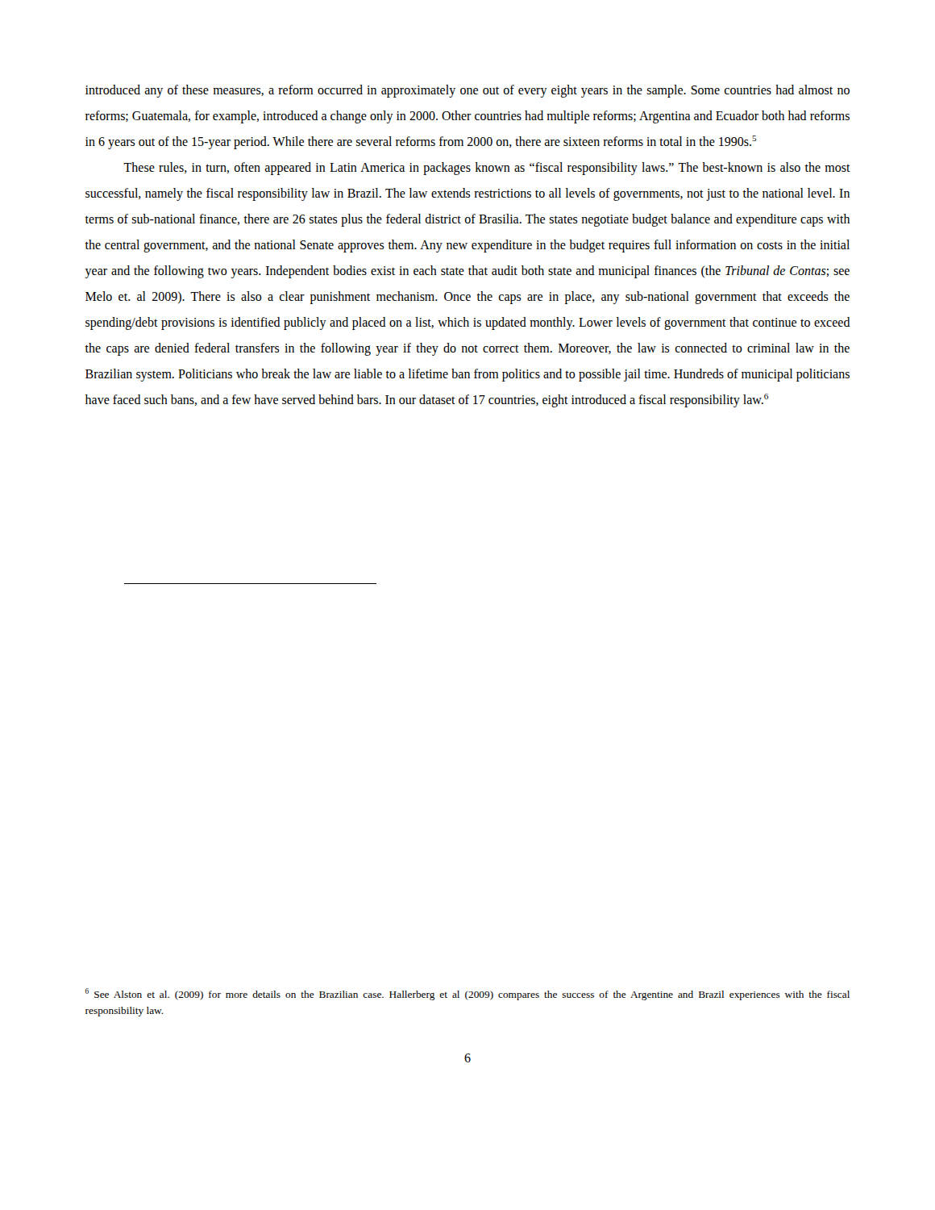introduced any of these measures, a reform occurred in approximately one out of every eight years in the sample. Some countries had almost no reforms; Guatemala, for example, introduced a change only in 2000. Other countries had multiple reforms; Argentina and Ecuador both had reforms in 6 years out of the 15-year period. While there are several reforms from 2000 on, there are sixteen reforms in total in the 1990s.5
These rules, in turn, often appeared in Latin America in packages known as “fiscal responsibility laws.” The best-known is also the most successful, namely the fiscal responsibility law in Brazil. The law extends restrictions to all levels of governments, not just to the national level. In terms of sub-national finance, there are 26 states plus the federal district of Brasilia. The states negotiate budget balance and expenditure caps with the central government, and the national Senate approves them. Any new expenditure in the budget requires full information on costs in the initial year and the following two years. Independent bodies exist in each state that audit both state and municipal finances (the Tribunal de Contas; see Melo et. al 2009). There is also a clear punishment mechanism. Once the caps are in place, any sub-national government that exceeds the spending/debt provisions is identified publicly and placed on a list, which is updated monthly. Lower levels of government that continue to exceed the caps are denied federal transfers in the following year if they do not correct them. Moreover, the law is connected to criminal law in the Brazilian system. Politicians who break the law are liable to a lifetime ban from politics and to possible jail time. Hundreds of municipal politicians have faced such bans, and a few have served behind bars. In our dataset of 17 countries, eight introduced a fiscal responsibility law.6
6 See Alston et al. (2009) for more details on the Brazilian case. Hallerberg et al (2009) compares the success of the Argentine and Brazil experiences with the fiscal responsibility law.
6